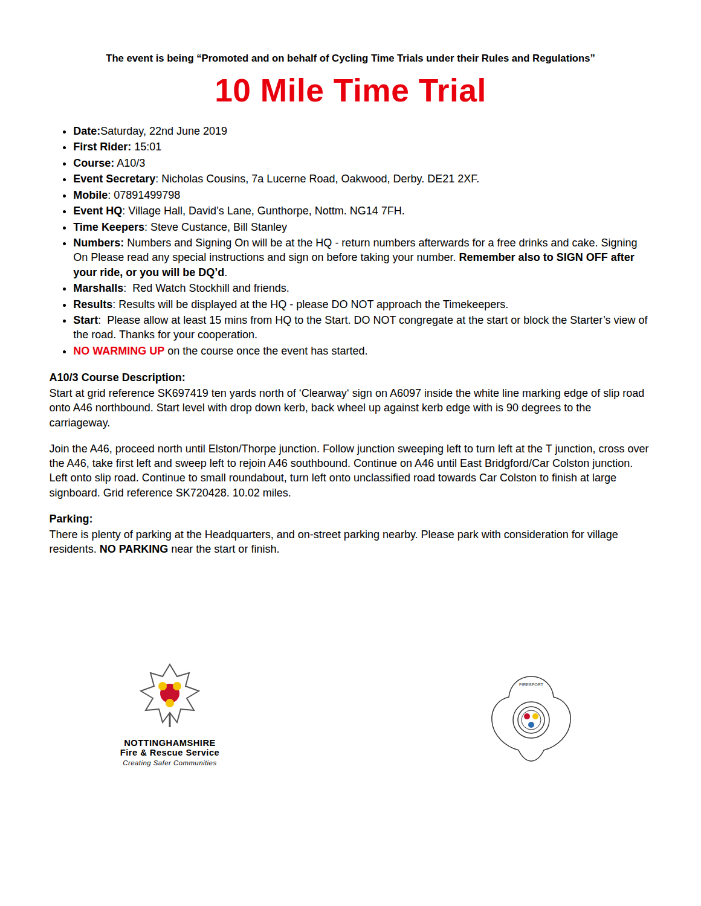The event is being “Promoted and on behalf of Cycling Time Trials under their Rules and Regulations”
10 Mile Time Trial
Date: Saturday, 22nd June 2019
First Rider: 15:01
Course: A10/3
Event Secretary: Nicholas Cousins, 7a Lucerne Road, Oakwood, Derby. DE21 2XF.
Mobile: 07891499798
Event HQ: Village Hall, David’s Lane, Gunthorpe, Nottm. NG14 7FH.
Time Keepers: Steve Custance, Bill Stanley
Numbers: Numbers and Signing On will be at the HQ - return numbers afterwards for a free drinks and cake. Signing On Please read any special instructions and sign on before taking your number. Remember also to SIGN OFF after your ride, or you will be DQ’d.
Marshalls: Red Watch Stockhill and friends.
Results: Results will be displayed at the HQ - please DO NOT approach the Timekeepers.
Start: Please allow at least 15 mins from HQ to the Start. DO NOT congregate at the start or block the Starter’s view of the road. Thanks for your cooperation.
NO WARMING UP on the course once the event has started.
A10/3 Course Description:
Start at grid reference SK697419 ten yards north of ‘Clearway‘ sign on A6097 inside the white line marking edge of slip road onto A46 northbound. Start level with drop down kerb, back wheel up against kerb edge with is 90 degrees to the carriageway.
Join the A46, proceed north until Elston/Thorpe junction. Follow junction sweeping left to turn left at the T junction, cross over the A46, take first left and sweep left to rejoin A46 southbound. Continue on A46 until East Bridgford/Car Colston junction. Left onto slip road. Continue to small roundabout, turn left onto unclassified road towards Car Colston to finish at large signboard. Grid reference SK720428. 10.02 miles.
Parking:
There is plenty of parking at the Headquarters, and on-street parking nearby. Please park with consideration for village residents. NO PARKING near the start or finish.
NOTTINGHAMSHIRE
Fire & Rescue Service
Creating Safer Communities